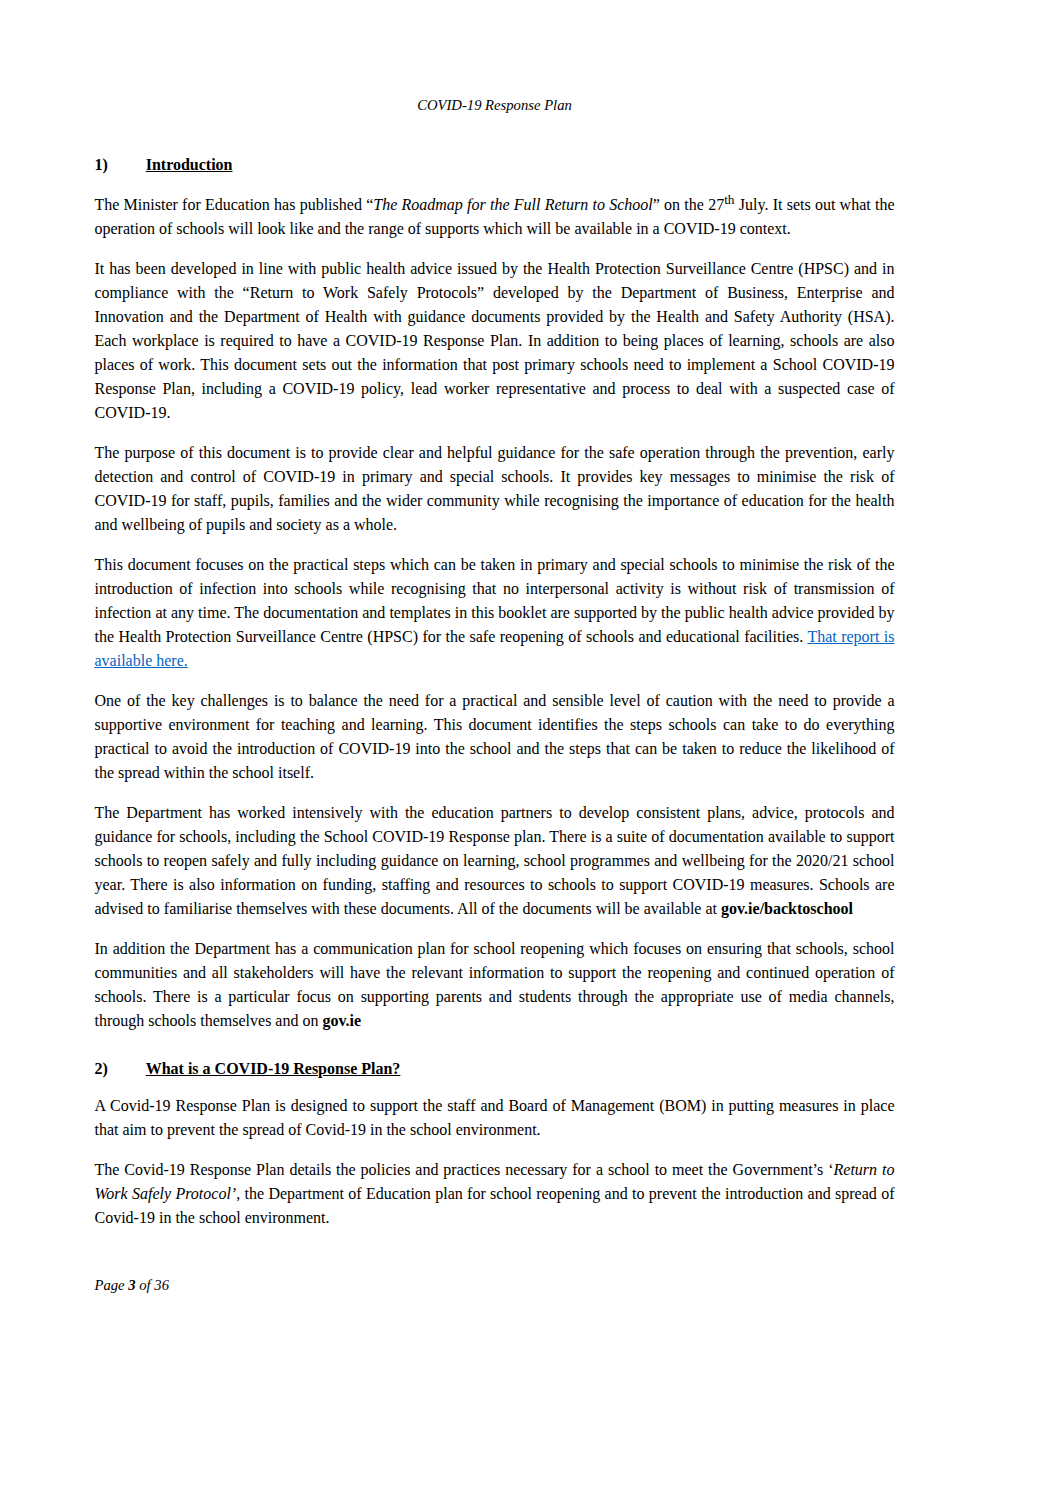COVID-19 Response Plan
1) Introduction
The Minister for Education has published “The Roadmap for the Full Return to School” on the 27th July. It sets out what the operation of schools will look like and the range of supports which will be available in a COVID-19 context.
It has been developed in line with public health advice issued by the Health Protection Surveillance Centre (HPSC) and in compliance with the “Return to Work Safely Protocols” developed by the Department of Business, Enterprise and Innovation and the Department of Health with guidance documents provided by the Health and Safety Authority (HSA). Each workplace is required to have a COVID-19 Response Plan. In addition to being places of learning, schools are also places of work. This document sets out the information that post primary schools need to implement a School COVID-19 Response Plan, including a COVID-19 policy, lead worker representative and process to deal with a suspected case of COVID-19.
The purpose of this document is to provide clear and helpful guidance for the safe operation through the prevention, early detection and control of COVID-19 in primary and special schools. It provides key messages to minimise the risk of COVID-19 for staff, pupils, families and the wider community while recognising the importance of education for the health and wellbeing of pupils and society as a whole.
This document focuses on the practical steps which can be taken in primary and special schools to minimise the risk of the introduction of infection into schools while recognising that no interpersonal activity is without risk of transmission of infection at any time. The documentation and templates in this booklet are supported by the public health advice provided by the Health Protection Surveillance Centre (HPSC) for the safe reopening of schools and educational facilities. That report is available here.
One of the key challenges is to balance the need for a practical and sensible level of caution with the need to provide a supportive environment for teaching and learning. This document identifies the steps schools can take to do everything practical to avoid the introduction of COVID-19 into the school and the steps that can be taken to reduce the likelihood of the spread within the school itself.
The Department has worked intensively with the education partners to develop consistent plans, advice, protocols and guidance for schools, including the School COVID-19 Response plan. There is a suite of documentation available to support schools to reopen safely and fully including guidance on learning, school programmes and wellbeing for the 2020/21 school year. There is also information on funding, staffing and resources to schools to support COVID-19 measures. Schools are advised to familiarise themselves with these documents. All of the documents will be available at gov.ie/backtoschool
In addition the Department has a communication plan for school reopening which focuses on ensuring that schools, school communities and all stakeholders will have the relevant information to support the reopening and continued operation of schools. There is a particular focus on supporting parents and students through the appropriate use of media channels, through schools themselves and on gov.ie
2) What is a COVID-19 Response Plan?
A Covid-19 Response Plan is designed to support the staff and Board of Management (BOM) in putting measures in place that aim to prevent the spread of Covid-19 in the school environment.
The Covid-19 Response Plan details the policies and practices necessary for a school to meet the Government’s ‘Return to Work Safely Protocol’, the Department of Education plan for school reopening and to prevent the introduction and spread of Covid-19 in the school environment.
Page 3 of 36